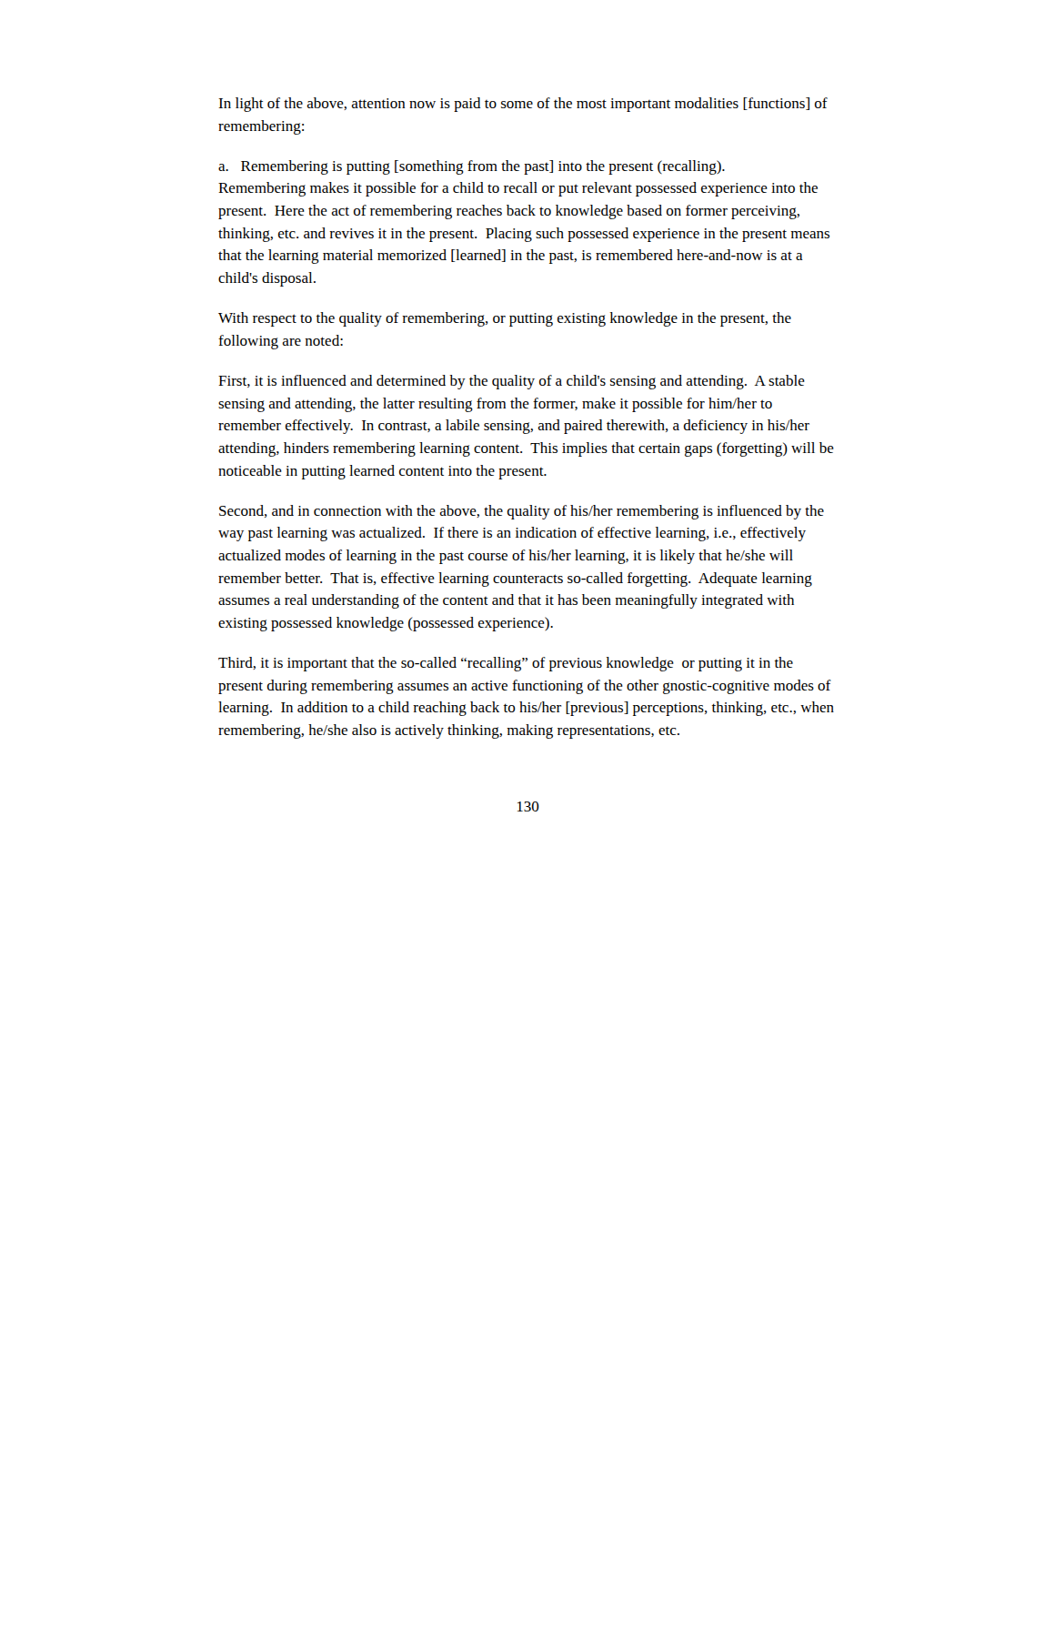In light of the above, attention now is paid to some of the most important modalities [functions] of remembering:
a. Remembering is putting [something from the past] into the present (recalling).
Remembering makes it possible for a child to recall or put relevant possessed experience into the present. Here the act of remembering reaches back to knowledge based on former perceiving, thinking, etc. and revives it in the present. Placing such possessed experience in the present means that the learning material memorized [learned] in the past, is remembered here-and-now is at a child's disposal.
With respect to the quality of remembering, or putting existing knowledge in the present, the following are noted:
First, it is influenced and determined by the quality of a child's sensing and attending. A stable sensing and attending, the latter resulting from the former, make it possible for him/her to remember effectively. In contrast, a labile sensing, and paired therewith, a deficiency in his/her attending, hinders remembering learning content. This implies that certain gaps (forgetting) will be noticeable in putting learned content into the present.
Second, and in connection with the above, the quality of his/her remembering is influenced by the way past learning was actualized. If there is an indication of effective learning, i.e., effectively actualized modes of learning in the past course of his/her learning, it is likely that he/she will remember better. That is, effective learning counteracts so-called forgetting. Adequate learning assumes a real understanding of the content and that it has been meaningfully integrated with existing possessed knowledge (possessed experience).
Third, it is important that the so-called “recalling” of previous knowledge or putting it in the present during remembering assumes an active functioning of the other gnostic-cognitive modes of learning. In addition to a child reaching back to his/her [previous] perceptions, thinking, etc., when remembering, he/she also is actively thinking, making representations, etc.
130